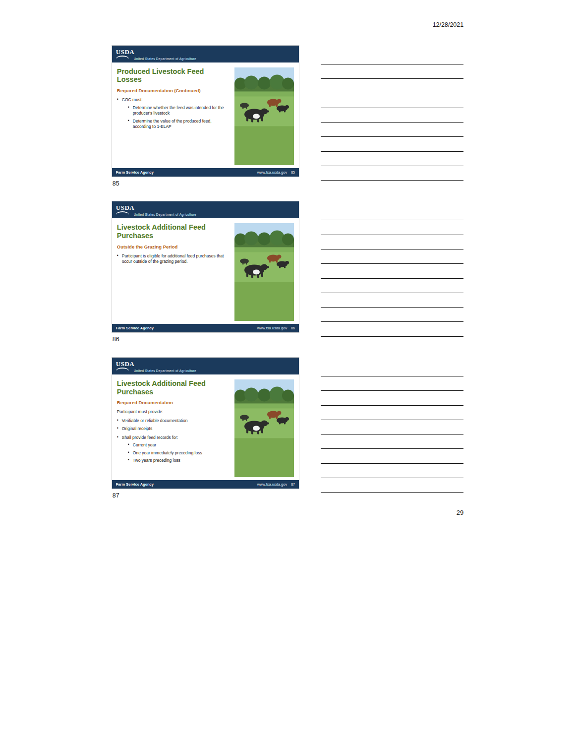12/28/2021
USDA
United States Department of Agriculture
Produced Livestock Feed Losses
Required Documentation (Continued)
COC must:
Determine whether the feed was intended for the producer's livestock
Determine the value of the produced feed, according to 1-ELAP
Farm Service Agency www.fsa.usda.gov 85
85
USDA
United States Department of Agriculture
Livestock Additional Feed
Purchases
Outside the Grazing Period
Participant is eligible for additional feed purchases that occur outside of the grazing period.
Farm Service Agency www.fsa.usda.gov 86
86
USDA
United States Department of Agriculture
Livestock Additional Feed
Purchases
Required Documentation
Participant must provide:
Verifiable or reliable documentation
Original receipts
Shall provide feed records for:
Current year
One year immediately preceding loss
Two years preceding loss
Farm Service Agency www.fsa.usda.gov 87
87
29